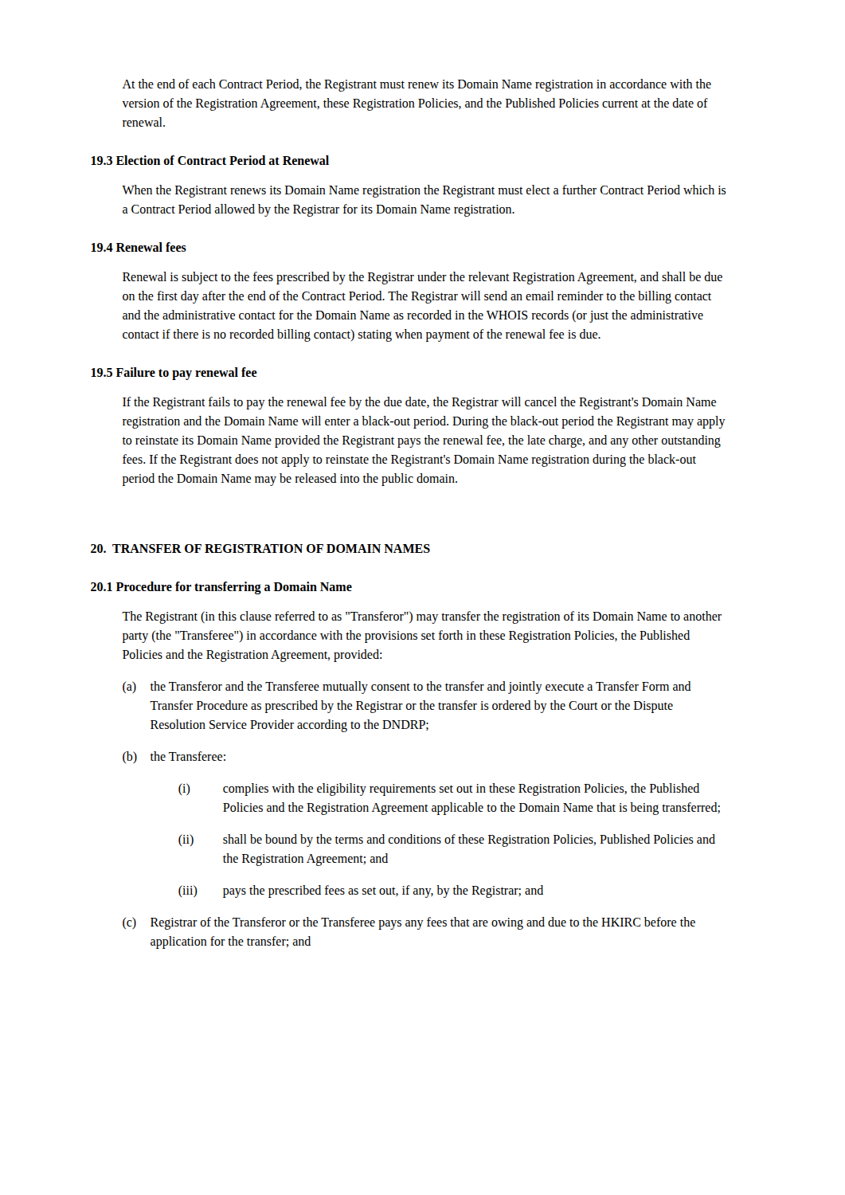At the end of each Contract Period, the Registrant must renew its Domain Name registration in accordance with the version of the Registration Agreement, these Registration Policies, and the Published Policies current at the date of renewal.
19.3 Election of Contract Period at Renewal
When the Registrant renews its Domain Name registration the Registrant must elect a further Contract Period which is a Contract Period allowed by the Registrar for its Domain Name registration.
19.4 Renewal fees
Renewal is subject to the fees prescribed by the Registrar under the relevant Registration Agreement, and shall be due on the first day after the end of the Contract Period. The Registrar will send an email reminder to the billing contact and the administrative contact for the Domain Name as recorded in the WHOIS records (or just the administrative contact if there is no recorded billing contact) stating when payment of the renewal fee is due.
19.5 Failure to pay renewal fee
If the Registrant fails to pay the renewal fee by the due date, the Registrar will cancel the Registrant's Domain Name registration and the Domain Name will enter a black-out period. During the black-out period the Registrant may apply to reinstate its Domain Name provided the Registrant pays the renewal fee, the late charge, and any other outstanding fees. If the Registrant does not apply to reinstate the Registrant's Domain Name registration during the black-out period the Domain Name may be released into the public domain.
20. TRANSFER OF REGISTRATION OF DOMAIN NAMES
20.1 Procedure for transferring a Domain Name
The Registrant (in this clause referred to as "Transferor") may transfer the registration of its Domain Name to another party (the "Transferee") in accordance with the provisions set forth in these Registration Policies, the Published Policies and the Registration Agreement, provided:
(a) the Transferor and the Transferee mutually consent to the transfer and jointly execute a Transfer Form and Transfer Procedure as prescribed by the Registrar or the transfer is ordered by the Court or the Dispute Resolution Service Provider according to the DNDRP;
(b) the Transferee:
(i) complies with the eligibility requirements set out in these Registration Policies, the Published Policies and the Registration Agreement applicable to the Domain Name that is being transferred;
(ii) shall be bound by the terms and conditions of these Registration Policies, Published Policies and the Registration Agreement; and
(iii) pays the prescribed fees as set out, if any, by the Registrar; and
(c) Registrar of the Transferor or the Transferee pays any fees that are owing and due to the HKIRC before the application for the transfer; and